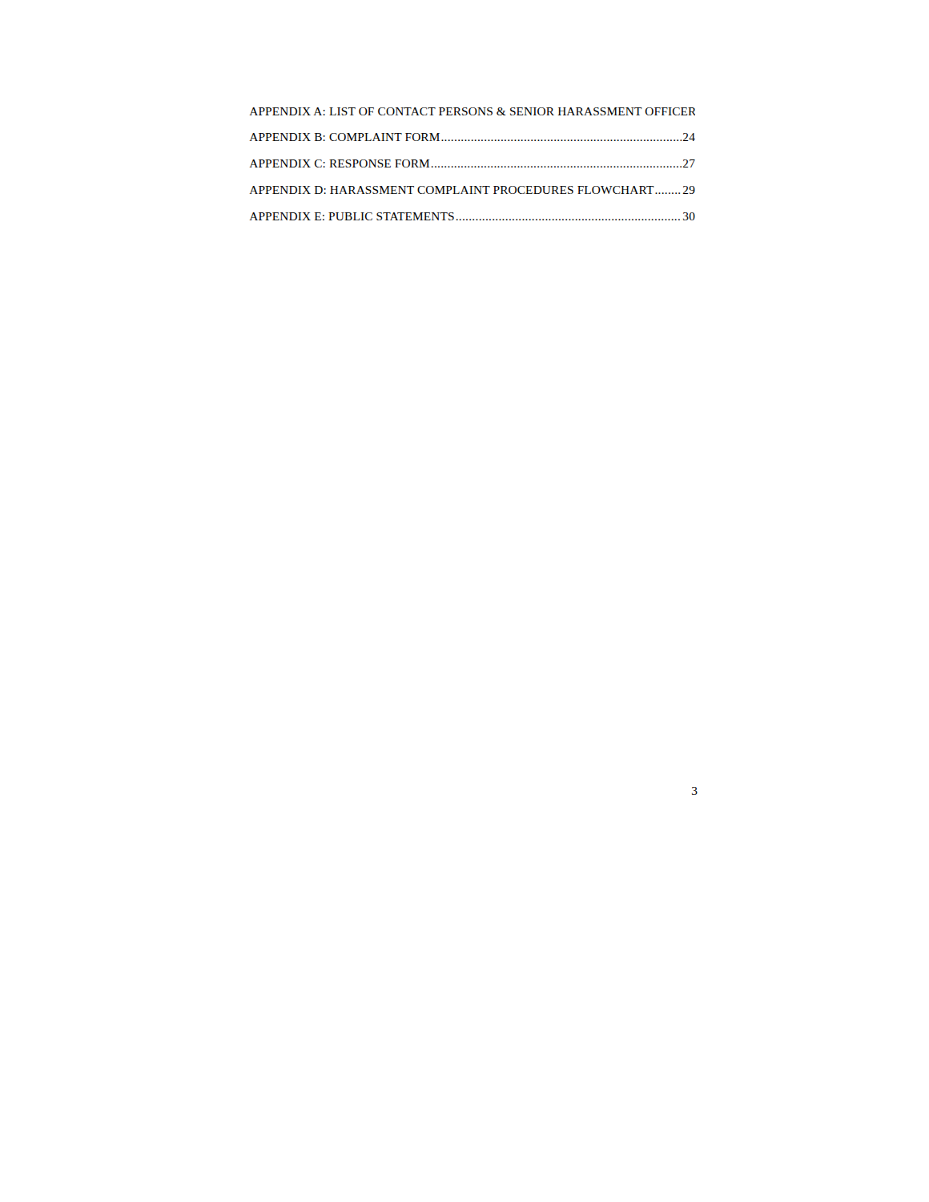APPENDIX A: LIST OF CONTACT PERSONS & SENIOR HARASSMENT OFFICER .......................................... 24
APPENDIX B: COMPLAINT FORM ............................................................................................................................... 24
APPENDIX C: RESPONSE FORM ................................................................................................................................ 27
APPENDIX D: HARASSMENT COMPLAINT PROCEDURES FLOWCHART ......................................................... 29
APPENDIX E: PUBLIC STATEMENTS ....................................................................................................................... 30
3